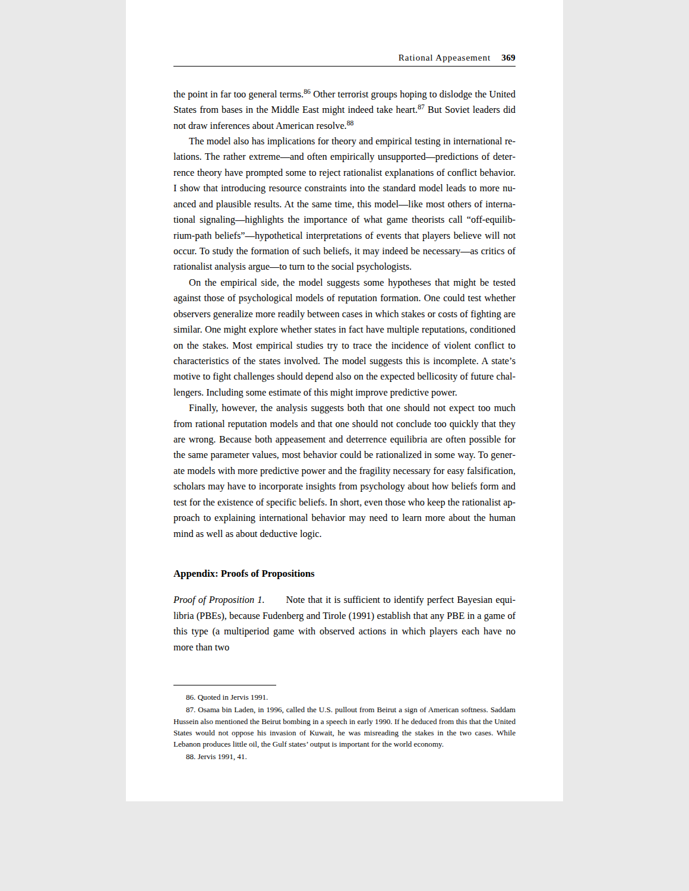Rational Appeasement 369
the point in far too general terms.86 Other terrorist groups hoping to dislodge the United States from bases in the Middle East might indeed take heart.87 But Soviet leaders did not draw inferences about American resolve.88
The model also has implications for theory and empirical testing in international relations. The rather extreme—and often empirically unsupported—predictions of deterrence theory have prompted some to reject rationalist explanations of conflict behavior. I show that introducing resource constraints into the standard model leads to more nuanced and plausible results. At the same time, this model—like most others of international signaling—highlights the importance of what game theorists call “off-equilibrium-path beliefs”—hypothetical interpretations of events that players believe will not occur. To study the formation of such beliefs, it may indeed be necessary—as critics of rationalist analysis argue—to turn to the social psychologists.
On the empirical side, the model suggests some hypotheses that might be tested against those of psychological models of reputation formation. One could test whether observers generalize more readily between cases in which stakes or costs of fighting are similar. One might explore whether states in fact have multiple reputations, conditioned on the stakes. Most empirical studies try to trace the incidence of violent conflict to characteristics of the states involved. The model suggests this is incomplete. A state’s motive to fight challenges should depend also on the expected bellicosity of future challengers. Including some estimate of this might improve predictive power.
Finally, however, the analysis suggests both that one should not expect too much from rational reputation models and that one should not conclude too quickly that they are wrong. Because both appeasement and deterrence equilibria are often possible for the same parameter values, most behavior could be rationalized in some way. To generate models with more predictive power and the fragility necessary for easy falsification, scholars may have to incorporate insights from psychology about how beliefs form and test for the existence of specific beliefs. In short, even those who keep the rationalist approach to explaining international behavior may need to learn more about the human mind as well as about deductive logic.
Appendix: Proofs of Propositions
Proof of Proposition 1. Note that it is sufficient to identify perfect Bayesian equilibria (PBEs), because Fudenberg and Tirole (1991) establish that any PBE in a game of this type (a multiperiod game with observed actions in which players each have no more than two
86. Quoted in Jervis 1991.
87. Osama bin Laden, in 1996, called the U.S. pullout from Beirut a sign of American softness. Saddam Hussein also mentioned the Beirut bombing in a speech in early 1990. If he deduced from this that the United States would not oppose his invasion of Kuwait, he was misreading the stakes in the two cases. While Lebanon produces little oil, the Gulf states’ output is important for the world economy.
88. Jervis 1991, 41.